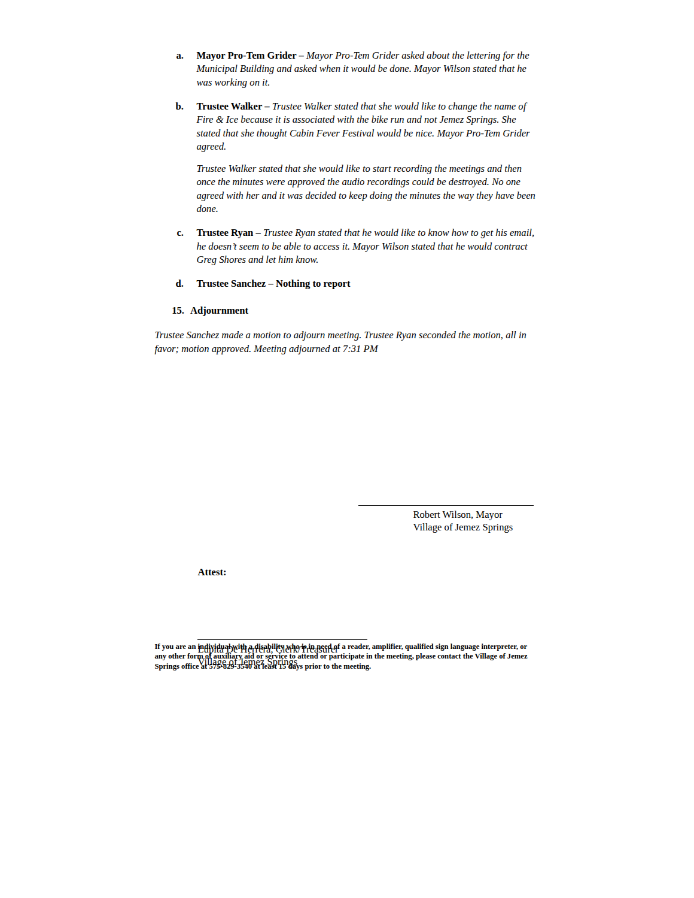Mayor Pro-Tem Grider – Mayor Pro-Tem Grider asked about the lettering for the Municipal Building and asked when it would be done. Mayor Wilson stated that he was working on it.
Trustee Walker – Trustee Walker stated that she would like to change the name of Fire & Ice because it is associated with the bike run and not Jemez Springs. She stated that she thought Cabin Fever Festival would be nice. Mayor Pro-Tem Grider agreed.
Trustee Walker stated that she would like to start recording the meetings and then once the minutes were approved the audio recordings could be destroyed. No one agreed with her and it was decided to keep doing the minutes the way they have been done.
Trustee Ryan – Trustee Ryan stated that he would like to know how to get his email, he doesn’t seem to be able to access it. Mayor Wilson stated that he would contract Greg Shores and let him know.
Trustee Sanchez – Nothing to report
15. Adjournment
Trustee Sanchez made a motion to adjourn meeting. Trustee Ryan seconded the motion, all in favor; motion approved. Meeting adjourned at 7:31 PM
Robert Wilson, Mayor
Village of Jemez Springs
Attest:
Lupita De Herrera, Clerk/Treasurer
Village of Jemez Springs
If you are an individual with a disability who is in need of a reader, amplifier, qualified sign language interpreter, or any other form of auxiliary aid or service to attend or participate in the meeting, please contact the Village of Jemez Springs office at 575-829-3540 at least 15 days prior to the meeting.